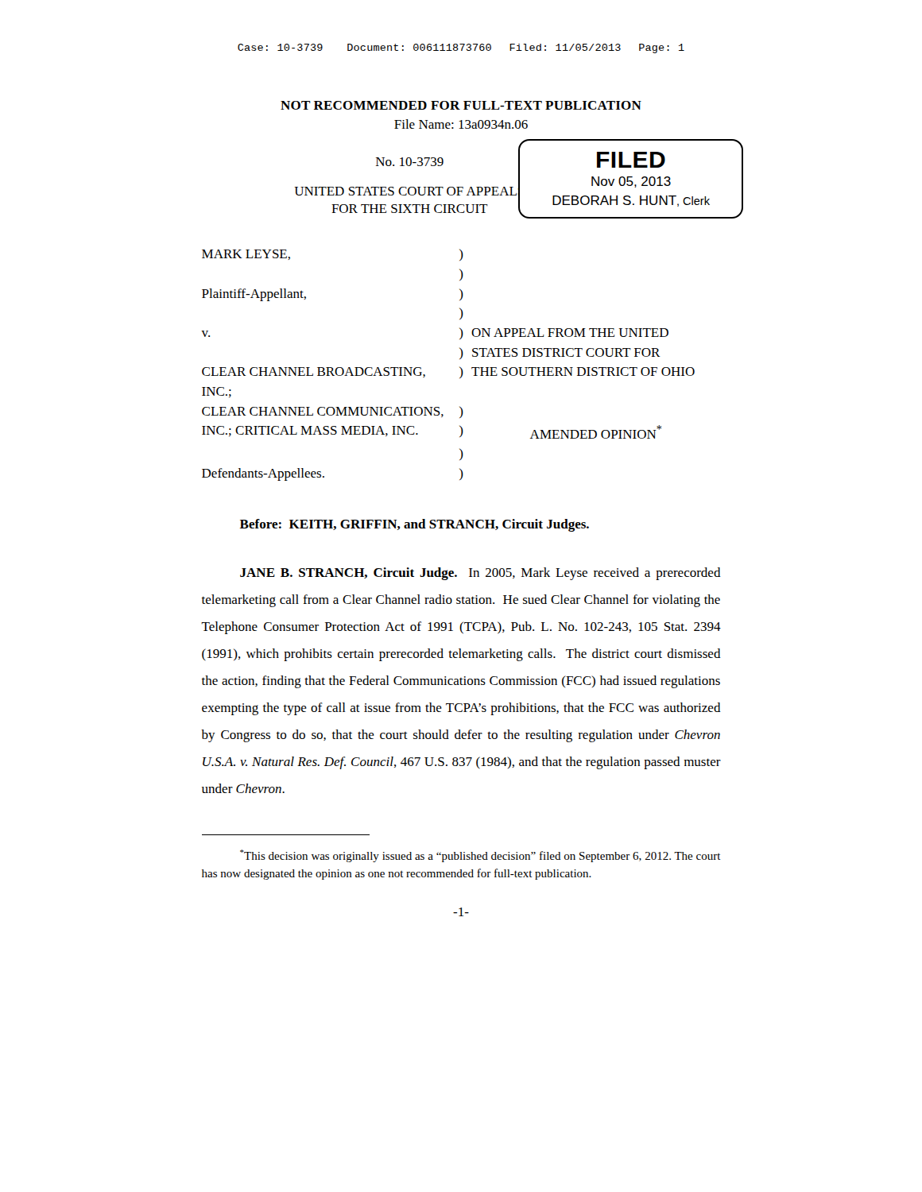Case: 10-3739 Document: 006111873760 Filed: 11/05/2013 Page: 1
NOT RECOMMENDED FOR FULL-TEXT PUBLICATION
File Name: 13a0934n.06
FILED
Nov 05, 2013
DEBORAH S. HUNT, Clerk
No. 10-3739
UNITED STATES COURT OF APPEALS
FOR THE SIXTH CIRCUIT
| Mark Leyse, | ) | |
| | ) | |
| Plaintiff-Appellant, | ) | |
| | ) | |
| v. | ) | ON APPEAL FROM THE UNITED |
| | ) | STATES DISTRICT COURT FOR |
| Clear Channel Broadcasting, Inc.; | ) | THE SOUTHERN DISTRICT OF OHIO |
| Clear Channel Communications, | ) | |
| Inc.; Critical Mass Media, Inc. | ) | AMENDED OPINION * |
| | ) | |
| Defendants-Appellees. | ) | |
Before: KEITH, GRIFFIN, and STRANCH, Circuit Judges.
JANE B. STRANCH, Circuit Judge. In 2005, Mark Leyse received a prerecorded telemarketing call from a Clear Channel radio station. He sued Clear Channel for violating the Telephone Consumer Protection Act of 1991 (TCPA), Pub. L. No. 102-243, 105 Stat. 2394 (1991), which prohibits certain prerecorded telemarketing calls. The district court dismissed the action, finding that the Federal Communications Commission (FCC) had issued regulations exempting the type of call at issue from the TCPA’s prohibitions, that the FCC was authorized by Congress to do so, that the court should defer to the resulting regulation under Chevron U.S.A. v. Natural Res. Def. Council, 467 U.S. 837 (1984), and that the regulation passed muster under Chevron.
*This decision was originally issued as a “published decision” filed on September 6, 2012. The court has now designated the opinion as one not recommended for full-text publication.
-1-